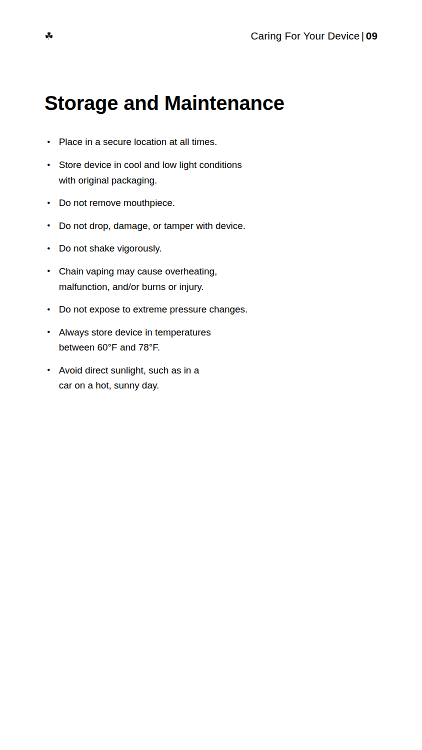☘ Caring For Your Device|09
Storage and Maintenance
Place in a secure location at all times.
Store device in cool and low light conditionswith original packaging.
Do not remove mouthpiece.
Do not drop, damage, or tamper with device.
Do not shake vigorously.
Chain vaping may cause overheating,malfunction, and/or burns or injury.
Do not expose to extreme pressure changes.
Always store device in temperaturesbetween 60°F and 78°F.
Avoid direct sunlight, such as in acar on a hot, sunny day.